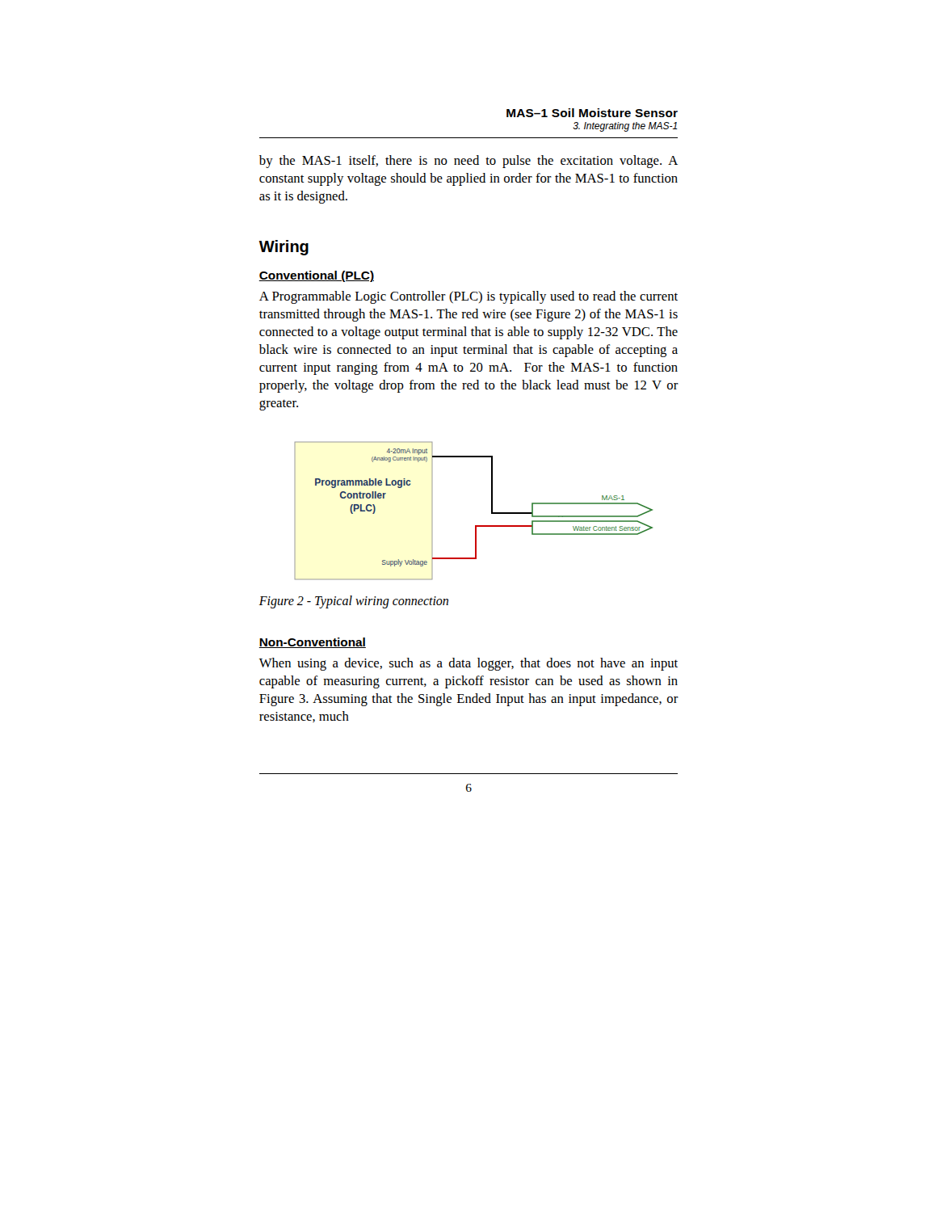MAS–1 Soil Moisture Sensor
3. Integrating the MAS-1
by the MAS-1 itself, there is no need to pulse the excitation voltage. A constant supply voltage should be applied in order for the MAS-1 to function as it is designed.
Wiring
Conventional (PLC)
A Programmable Logic Controller (PLC) is typically used to read the current transmitted through the MAS-1. The red wire (see Figure 2) of the MAS-1 is connected to a voltage output terminal that is able to supply 12-32 VDC. The black wire is connected to an input terminal that is capable of accepting a current input ranging from 4 mA to 20 mA. For the MAS-1 to function properly, the voltage drop from the red to the black lead must be 12 V or greater.
Programmable Logic Controller (PLC) 4-20mA Input (Analog Current Input) Supply Voltage Black (-) Red (+) MAS-1 Water Content Sensor
Figure 2 - Typical wiring connection
Non-Conventional
When using a device, such as a data logger, that does not have an input capable of measuring current, a pickoff resistor can be used as shown in Figure 3. Assuming that the Single Ended Input has an input impedance, or resistance, much
6